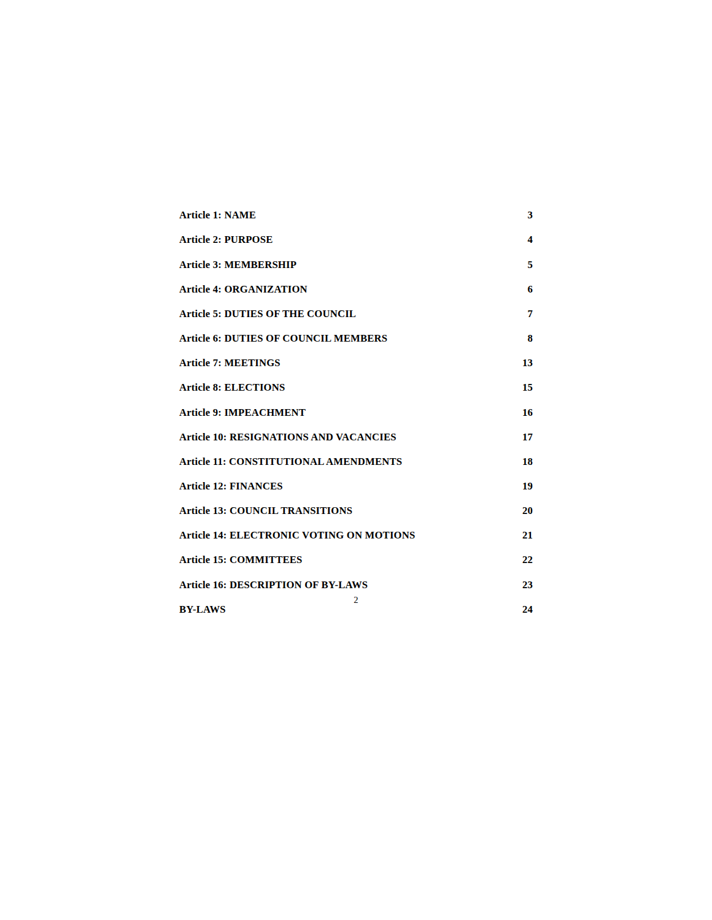| Article 1: NAME | 3 |
| Article 2: PURPOSE | 4 |
| Article 3: MEMBERSHIP | 5 |
| Article 4: ORGANIZATION | 6 |
| Article 5: DUTIES OF THE COUNCIL | 7 |
| Article 6: DUTIES OF COUNCIL MEMBERS | 8 |
| Article 7: MEETINGS | 13 |
| Article 8: ELECTIONS | 15 |
| Article 9: IMPEACHMENT | 16 |
| Article 10: RESIGNATIONS AND VACANCIES | 17 |
| Article 11: CONSTITUTIONAL AMENDMENTS | 18 |
| Article 12: FINANCES | 19 |
| Article 13: COUNCIL TRANSITIONS | 20 |
| Article 14: ELECTRONIC VOTING ON MOTIONS | 21 |
| Article 15: COMMITTEES | 22 |
| Article 16: DESCRIPTION OF BY-LAWS | 23 |
| BY-LAWS | 24 |
2